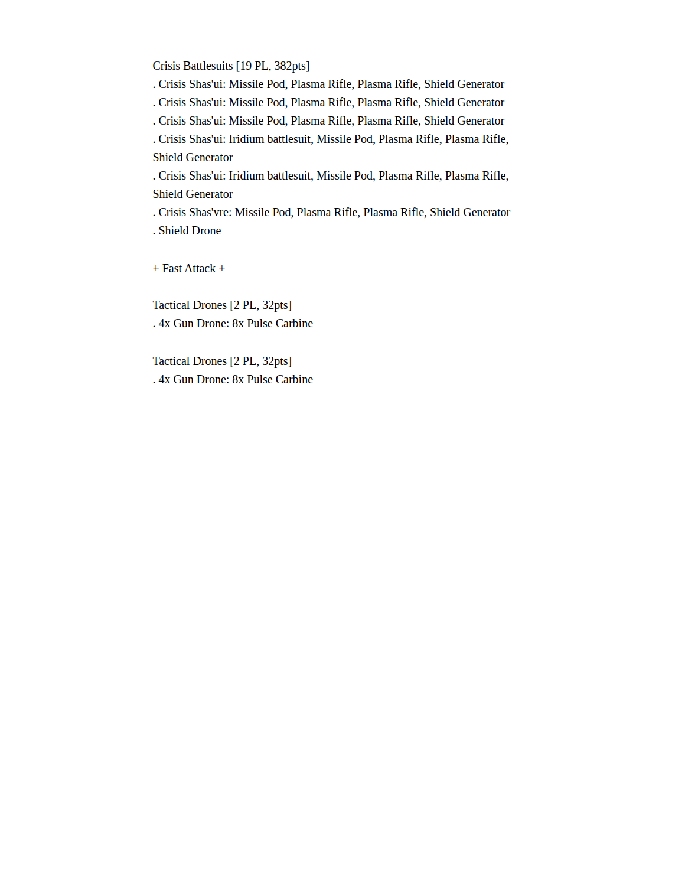Crisis Battlesuits [19 PL, 382pts]
. Crisis Shas'ui: Missile Pod, Plasma Rifle, Plasma Rifle, Shield Generator
. Crisis Shas'ui: Missile Pod, Plasma Rifle, Plasma Rifle, Shield Generator
. Crisis Shas'ui: Missile Pod, Plasma Rifle, Plasma Rifle, Shield Generator
. Crisis Shas'ui: Iridium battlesuit, Missile Pod, Plasma Rifle, Plasma Rifle, Shield Generator
. Crisis Shas'ui: Iridium battlesuit, Missile Pod, Plasma Rifle, Plasma Rifle, Shield Generator
. Crisis Shas'vre: Missile Pod, Plasma Rifle, Plasma Rifle, Shield Generator
. Shield Drone
+ Fast Attack +
Tactical Drones [2 PL, 32pts]
. 4x Gun Drone: 8x Pulse Carbine
Tactical Drones [2 PL, 32pts]
. 4x Gun Drone: 8x Pulse Carbine